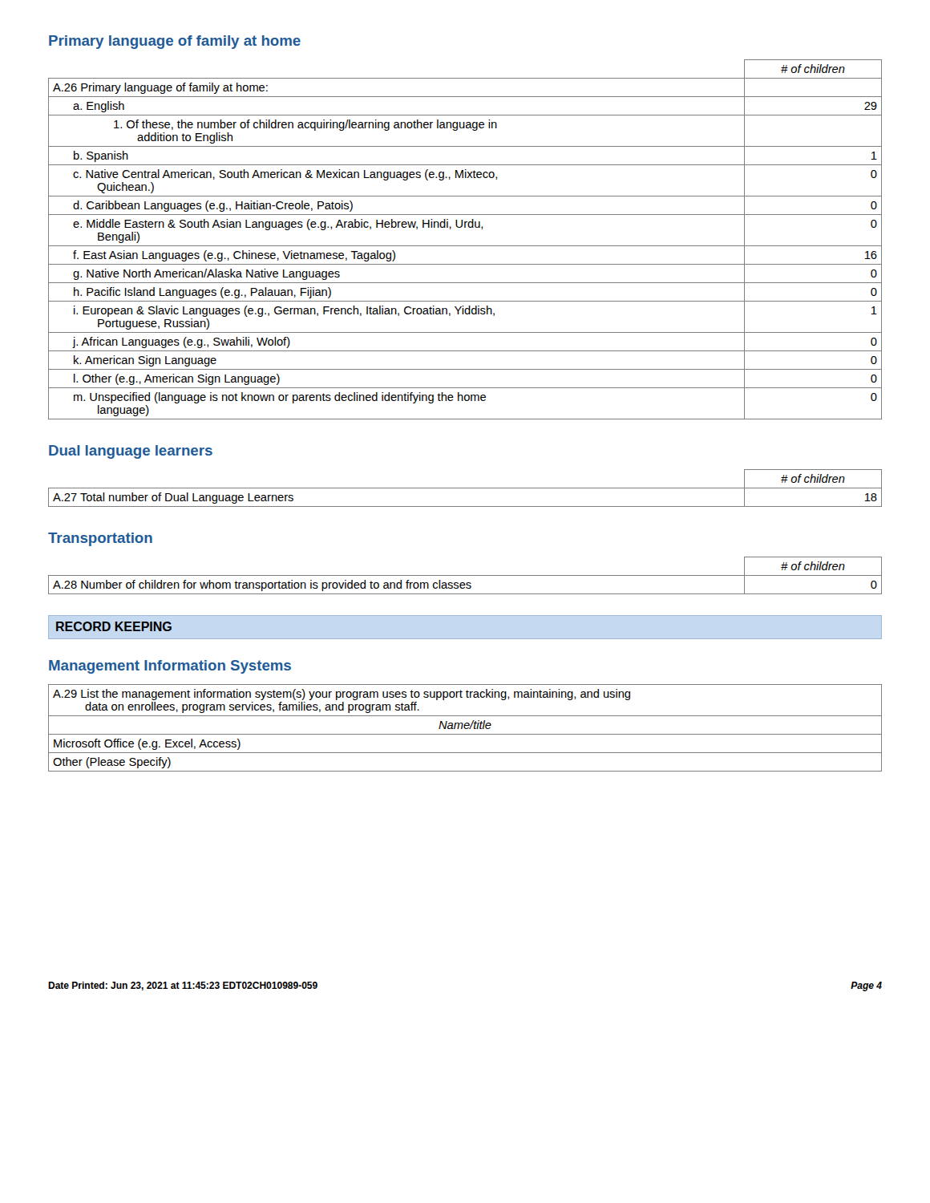Primary language of family at home
| | # of children |
| A.26 Primary language of family at home: | |
| a. English | 29 |
| 1. Of these, the number of children acquiring/learning another language in addition to English | |
| b. Spanish | 1 |
| c. Native Central American, South American & Mexican Languages (e.g., Mixteco, Quichean.) | 0 |
| d. Caribbean Languages (e.g., Haitian-Creole, Patois) | 0 |
| e. Middle Eastern & South Asian Languages (e.g., Arabic, Hebrew, Hindi, Urdu, Bengali) | 0 |
| f. East Asian Languages (e.g., Chinese, Vietnamese, Tagalog) | 16 |
| g. Native North American/Alaska Native Languages | 0 |
| h. Pacific Island Languages (e.g., Palauan, Fijian) | 0 |
| i. European & Slavic Languages (e.g., German, French, Italian, Croatian, Yiddish, Portuguese, Russian) | 1 |
| j. African Languages (e.g., Swahili, Wolof) | 0 |
| k. American Sign Language | 0 |
| l. Other (e.g., American Sign Language) | 0 |
| m. Unspecified (language is not known or parents declined identifying the home language) | 0 |
Dual language learners
| | # of children |
| A.27 Total number of Dual Language Learners | 18 |
Transportation
| | # of children |
| A.28 Number of children for whom transportation is provided to and from classes | 0 |
RECORD KEEPING
Management Information Systems
| A.29 List the management information system(s) your program uses to support tracking, maintaining, and using data on enrollees, program services, families, and program staff. |
| Name/title |
| Microsoft Office (e.g. Excel, Access) |
| Other (Please Specify) |
Date Printed: Jun 23, 2021 at 11:45:23 EDT02CH010989-059
Page 4